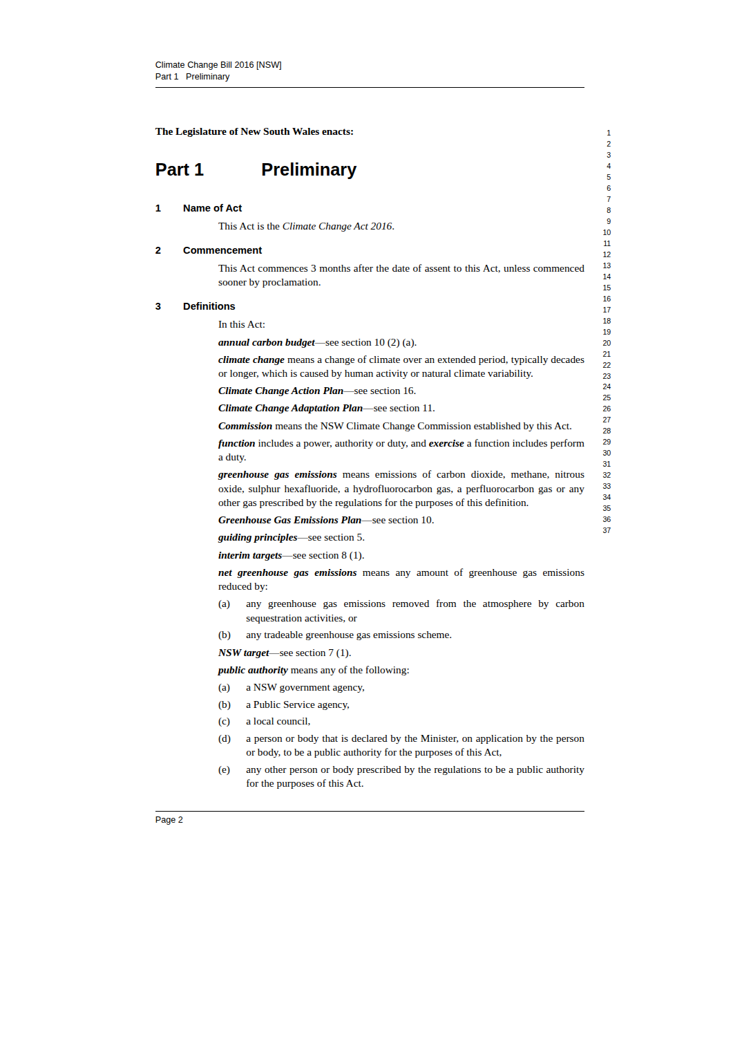Climate Change Bill 2016 [NSW]
Part 1 Preliminary
12345 678910 1112131415 1617181920 2122232425 2627282930 3132333435 3637
The Legislature of New South Wales enacts:
Part 1 Preliminary
1 Name of Act
This Act is the Climate Change Act 2016.
2 Commencement
This Act commences 3 months after the date of assent to this Act, unless commenced sooner by proclamation.
3 Definitions
In this Act:
annual carbon budget—see section 10 (2) (a).
climate change means a change of climate over an extended period, typically decades or longer, which is caused by human activity or natural climate variability.
Climate Change Action Plan—see section 16.
Climate Change Adaptation Plan—see section 11.
Commission means the NSW Climate Change Commission established by this Act.
function includes a power, authority or duty, and exercise a function includes perform a duty.
greenhouse gas emissions means emissions of carbon dioxide, methane, nitrous oxide, sulphur hexafluoride, a hydrofluorocarbon gas, a perfluorocarbon gas or any other gas prescribed by the regulations for the purposes of this definition.
Greenhouse Gas Emissions Plan—see section 10.
guiding principles—see section 5.
interim targets—see section 8 (1).
net greenhouse gas emissions means any amount of greenhouse gas emissions reduced by:
(a) any greenhouse gas emissions removed from the atmosphere by carbon sequestration activities, or
(b) any tradeable greenhouse gas emissions scheme.
NSW target—see section 7 (1).
public authority means any of the following:
(a) a NSW government agency,
(b) a Public Service agency,
(c) a local council,
(d) a person or body that is declared by the Minister, on application by the person or body, to be a public authority for the purposes of this Act,
(e) any other person or body prescribed by the regulations to be a public authority for the purposes of this Act.
Page 2